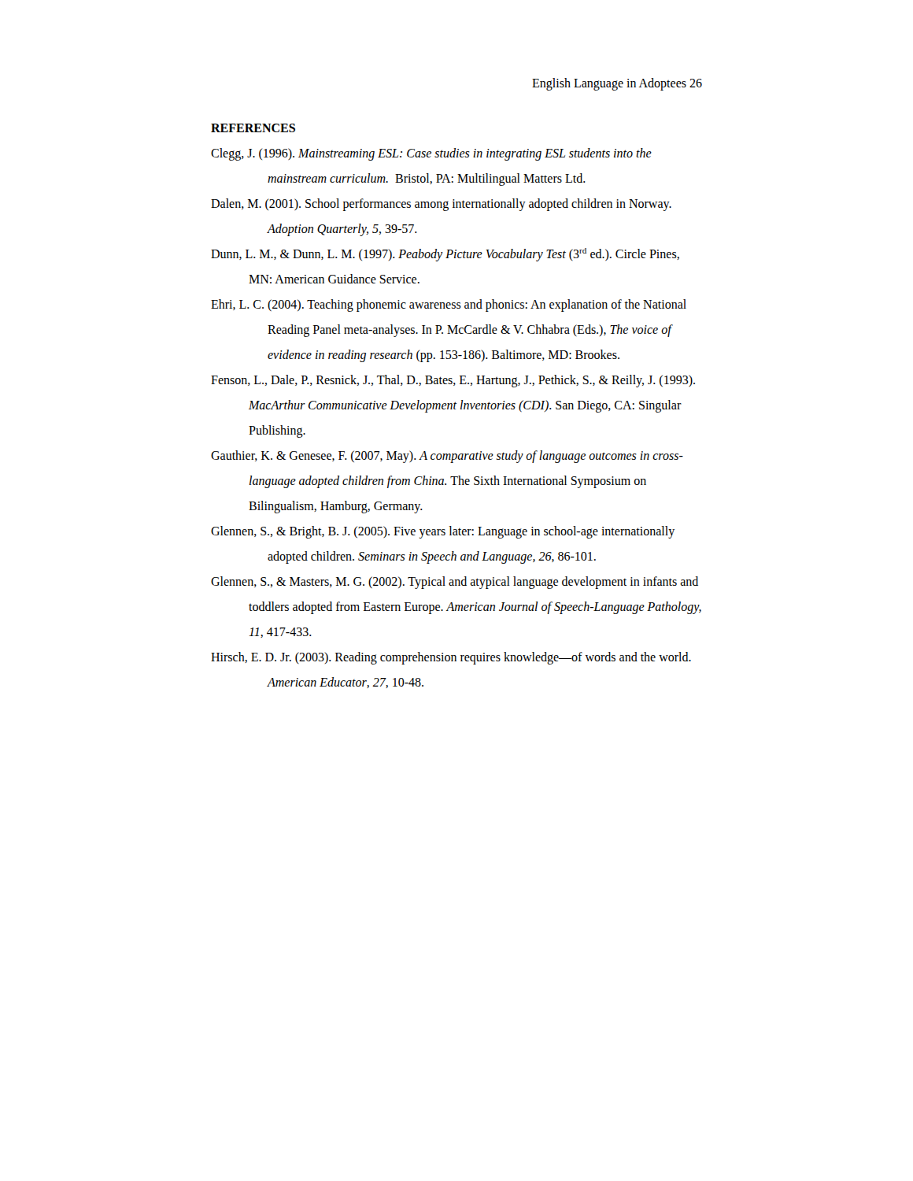English Language in Adoptees 26
REFERENCES
Clegg, J. (1996). Mainstreaming ESL: Case studies in integrating ESL students into the mainstream curriculum. Bristol, PA: Multilingual Matters Ltd.
Dalen, M. (2001). School performances among internationally adopted children in Norway. Adoption Quarterly, 5, 39-57.
Dunn, L. M., & Dunn, L. M. (1997). Peabody Picture Vocabulary Test (3rd ed.). Circle Pines, MN: American Guidance Service.
Ehri, L. C. (2004). Teaching phonemic awareness and phonics: An explanation of the National Reading Panel meta-analyses. In P. McCardle & V. Chhabra (Eds.), The voice of evidence in reading research (pp. 153-186). Baltimore, MD: Brookes.
Fenson, L., Dale, P., Resnick, J., Thal, D., Bates, E., Hartung, J., Pethick, S., & Reilly, J. (1993). MacArthur Communicative Development lnventories (CDI). San Diego, CA: Singular Publishing.
Gauthier, K. & Genesee, F. (2007, May). A comparative study of language outcomes in cross-language adopted children from China. The Sixth International Symposium on Bilingualism, Hamburg, Germany.
Glennen, S., & Bright, B. J. (2005). Five years later: Language in school-age internationally adopted children. Seminars in Speech and Language, 26, 86-101.
Glennen, S., & Masters, M. G. (2002). Typical and atypical language development in infants and toddlers adopted from Eastern Europe. American Journal of Speech-Language Pathology, 11, 417-433.
Hirsch, E. D. Jr. (2003). Reading comprehension requires knowledge—of words and the world. American Educator, 27, 10-48.